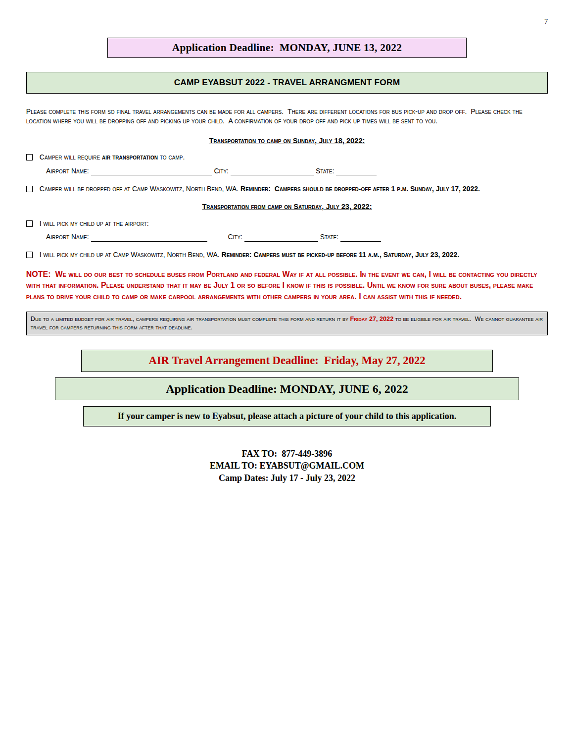7
Application Deadline: MONDAY, JUNE 13, 2022
CAMP EYABSUT 2022 - TRAVEL ARRANGMENT FORM
Please complete this form so final travel arrangements can be made for all campers. There are different locations for bus pick-up and drop off. Please check the location where you will be dropping off and picking up your child. A confirmation of your drop off and pick up times will be sent to you.
Transportation to camp on Sunday, July 18, 2022:
Camper will require air transportation to camp.
Airport Name: City: State:
Camper will be dropped off at Camp Waskowitz, North Bend, WA. Reminder: Campers should be dropped-off after 1 p.m. Sunday, July 17, 2022.
Transportation from camp on Saturday, July 23, 2022:
I will pick my child up at the airport:
Airport Name: City: State:
I will pick my child up at Camp Waskowitz, North Bend, WA. Reminder: Campers must be picked-up before 11 a.m., Saturday, July 23, 2022.
NOTE: We will do our best to schedule buses from Portland and federal Way if at all possible. In the event we can, I will be contacting you directly with that information. Please understand that it may be July 1 or so before I know if this is possible. Until we know for sure about buses, please make plans to drive your child to camp or make carpool arrangements with other campers in your area. I can assist with this if needed.
Due to a limited budget for air travel, campers requiring air transportation must complete this form and return it by Friday 27, 2022 to be eligible for air travel. We cannot guarantee air travel for campers returning this form after that deadline.
AIR Travel Arrangement Deadline: Friday, May 27, 2022
Application Deadline: MONDAY, JUNE 6, 2022
If your camper is new to Eyabsut, please attach a picture of your child to this application.
FAX TO: 877-449-3896
EMAIL TO: EYABSUT@GMAIL.COM
Camp Dates: July 17 - July 23, 2022